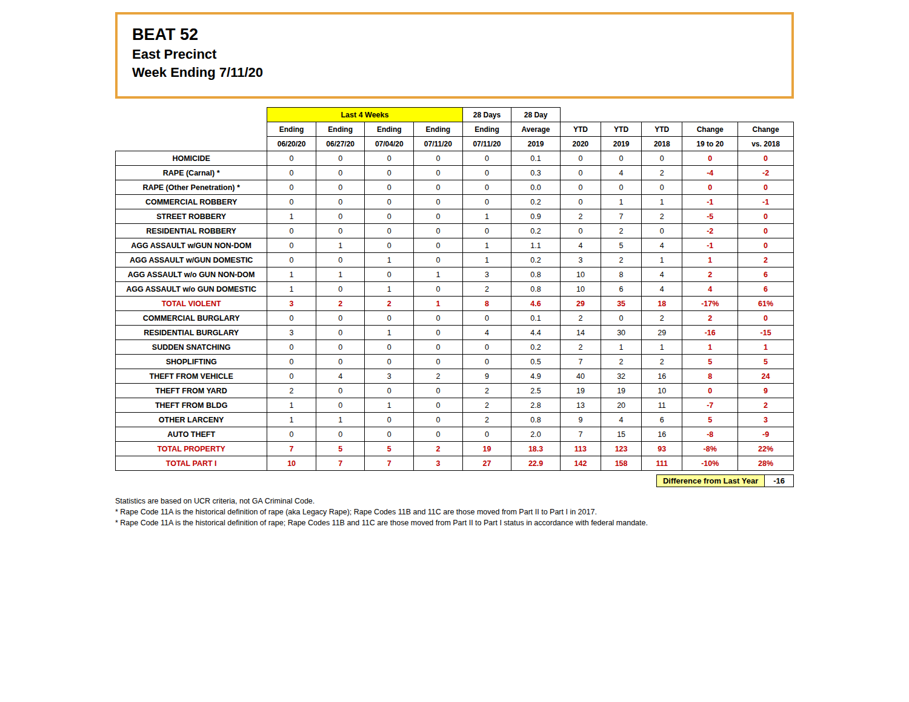BEAT 52
East Precinct
Week Ending 7/11/20
| | Last 4 Weeks | 28 Days | 28 Day | | | | | |
| --- | --- | --- | --- | --- | --- | --- | --- | --- |
| | Ending | Ending | Ending | Ending | Ending | Average | YTD | YTD | YTD | Change | Change |
| | 06/20/20 | 06/27/20 | 07/04/20 | 07/11/20 | 07/11/20 | 2019 | 2020 | 2019 | 2018 | 19 to 20 | vs. 2018 |
| HOMICIDE | 0 | 0 | 0 | 0 | 0 | 0.1 | 0 | 0 | 0 | 0 | 0 |
| RAPE (Carnal) * | 0 | 0 | 0 | 0 | 0 | 0.3 | 0 | 4 | 2 | -4 | -2 |
| RAPE (Other Penetration) * | 0 | 0 | 0 | 0 | 0 | 0.0 | 0 | 0 | 0 | 0 | 0 |
| COMMERCIAL ROBBERY | 0 | 0 | 0 | 0 | 0 | 0.2 | 0 | 1 | 1 | -1 | -1 |
| STREET ROBBERY | 1 | 0 | 0 | 0 | 1 | 0.9 | 2 | 7 | 2 | -5 | 0 |
| RESIDENTIAL ROBBERY | 0 | 0 | 0 | 0 | 0 | 0.2 | 0 | 2 | 0 | -2 | 0 |
| AGG ASSAULT w/GUN NON-DOM | 0 | 1 | 0 | 0 | 1 | 1.1 | 4 | 5 | 4 | -1 | 0 |
| AGG ASSAULT w/GUN DOMESTIC | 0 | 0 | 1 | 0 | 1 | 0.2 | 3 | 2 | 1 | 1 | 2 |
| AGG ASSAULT w/o GUN NON-DOM | 1 | 1 | 0 | 1 | 3 | 0.8 | 10 | 8 | 4 | 2 | 6 |
| AGG ASSAULT w/o GUN DOMESTIC | 1 | 0 | 1 | 0 | 2 | 0.8 | 10 | 6 | 4 | 4 | 6 |
| TOTAL VIOLENT | 3 | 2 | 2 | 1 | 8 | 4.6 | 29 | 35 | 18 | -17% | 61% |
| COMMERCIAL BURGLARY | 0 | 0 | 0 | 0 | 0 | 0.1 | 2 | 0 | 2 | 2 | 0 |
| RESIDENTIAL BURGLARY | 3 | 0 | 1 | 0 | 4 | 4.4 | 14 | 30 | 29 | -16 | -15 |
| SUDDEN SNATCHING | 0 | 0 | 0 | 0 | 0 | 0.2 | 2 | 1 | 1 | 1 | 1 |
| SHOPLIFTING | 0 | 0 | 0 | 0 | 0 | 0.5 | 7 | 2 | 2 | 5 | 5 |
| THEFT FROM VEHICLE | 0 | 4 | 3 | 2 | 9 | 4.9 | 40 | 32 | 16 | 8 | 24 |
| THEFT FROM YARD | 2 | 0 | 0 | 0 | 2 | 2.5 | 19 | 19 | 10 | 0 | 9 |
| THEFT FROM BLDG | 1 | 0 | 1 | 0 | 2 | 2.8 | 13 | 20 | 11 | -7 | 2 |
| OTHER LARCENY | 1 | 1 | 0 | 0 | 2 | 0.8 | 9 | 4 | 6 | 5 | 3 |
| AUTO THEFT | 0 | 0 | 0 | 0 | 0 | 2.0 | 7 | 15 | 16 | -8 | -9 |
| TOTAL PROPERTY | 7 | 5 | 5 | 2 | 19 | 18.3 | 113 | 123 | 93 | -8% | 22% |
| TOTAL PART I | 10 | 7 | 7 | 3 | 27 | 22.9 | 142 | 158 | 111 | -10% | 28% |
Difference from Last Year-16
Statistics are based on UCR criteria, not GA Criminal Code.
* Rape Code 11A is the historical definition of rape (aka Legacy Rape); Rape Codes 11B and 11C are those moved from Part II to Part I in 2017.
* Rape Code 11A is the historical definition of rape; Rape Codes 11B and 11C are those moved from Part II to Part I status in accordance with federal mandate.